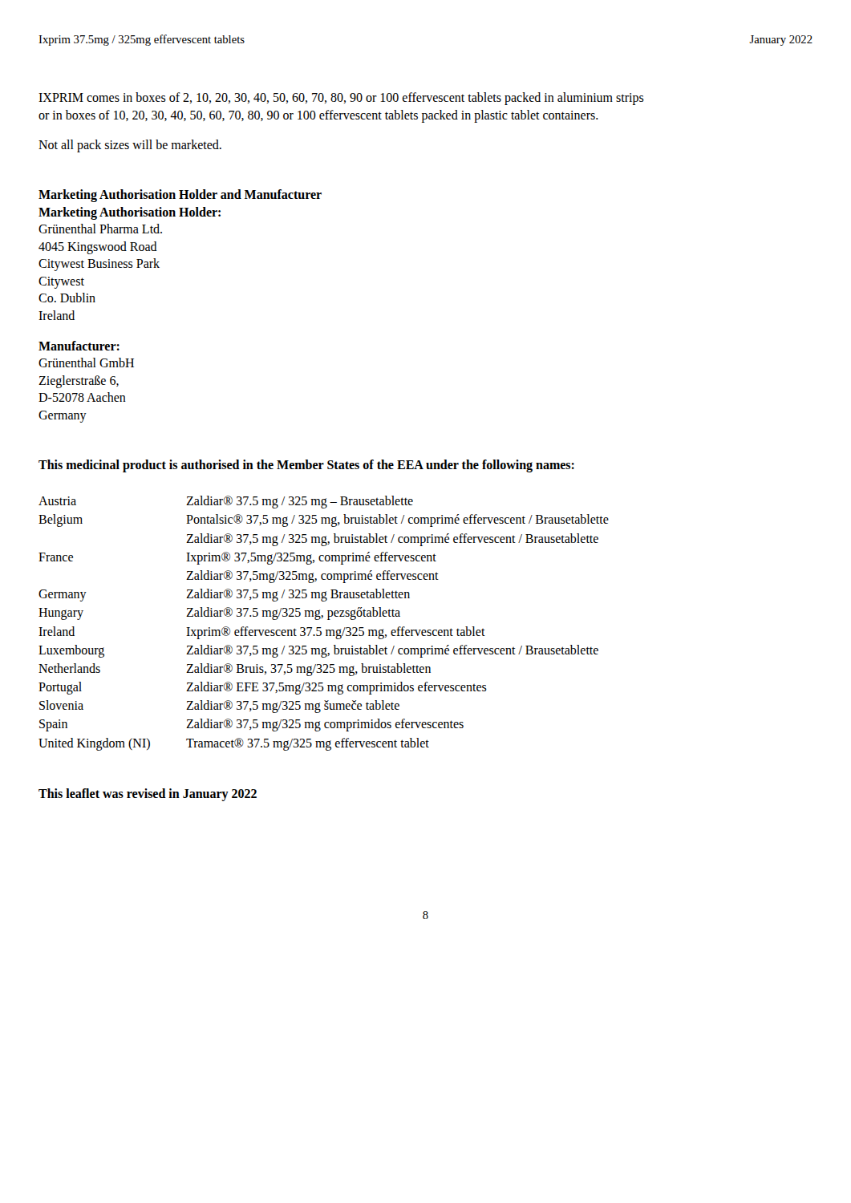Ixprim 37.5mg / 325mg effervescent tablets January 2022
IXPRIM comes in boxes of 2, 10, 20, 30, 40, 50, 60, 70, 80, 90 or 100 effervescent tablets packed in aluminium strips
or in boxes of 10, 20, 30, 40, 50, 60, 70, 80, 90 or 100 effervescent tablets packed in plastic tablet containers.
Not all pack sizes will be marketed.
Marketing Authorisation Holder and Manufacturer
Marketing Authorisation Holder:
Grünenthal Pharma Ltd.
4045 Kingswood Road
Citywest Business Park
Citywest
Co. Dublin
Ireland
Manufacturer:
Grünenthal GmbH
Zieglerstraße 6,
D-52078 Aachen
Germany
This medicinal product is authorised in the Member States of the EEA under the following names:
| Austria | Zaldiar® 37.5 mg / 325 mg – Brausetablette |
| Belgium | Pontalsic® 37,5 mg / 325 mg, bruistablet / comprimé effervescent / Brausetablette |
| | Zaldiar® 37,5 mg / 325 mg, bruistablet / comprimé effervescent / Brausetablette |
| France | Ixprim® 37,5mg/325mg, comprimé effervescent |
| | Zaldiar® 37,5mg/325mg, comprimé effervescent |
| Germany | Zaldiar® 37,5 mg / 325 mg Brausetabletten |
| Hungary | Zaldiar® 37.5 mg/325 mg, pezsgőtabletta |
| Ireland | Ixprim® effervescent 37.5 mg/325 mg, effervescent tablet |
| Luxembourg | Zaldiar® 37,5 mg / 325 mg, bruistablet / comprimé effervescent / Brausetablette |
| Netherlands | Zaldiar® Bruis, 37,5 mg/325 mg, bruistabletten |
| Portugal | Zaldiar® EFE 37,5mg/325 mg comprimidos efervescentes |
| Slovenia | Zaldiar® 37,5 mg/325 mg šumeče tablete |
| Spain | Zaldiar® 37,5 mg/325 mg comprimidos efervescentes |
| United Kingdom (NI) | Tramacet® 37.5 mg/325 mg effervescent tablet |
This leaflet was revised in January 2022
8